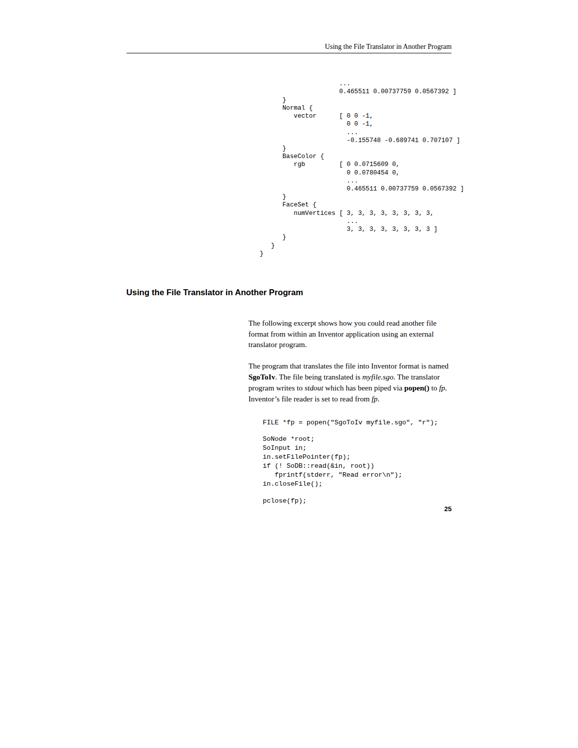Using the File Translator in Another Program
                        ...
                        0.465511 0.00737759 0.0567392 ]
         }
         Normal {
            vector      [ 0 0 -1,
                          0 0 -1,
                          ...
                          -0.155748 -0.689741 0.707107 ]
         }
         BaseColor {
            rgb         [ 0 0.0715609 0,
                          0 0.0780454 0,
                          ...
                          0.465511 0.00737759 0.0567392 ]
         }
         FaceSet {
            numVertices [ 3, 3, 3, 3, 3, 3, 3, 3,
                          ...
                          3, 3, 3, 3, 3, 3, 3, 3 ]
         }
      }
   }
Using the File Translator in Another Program
The following excerpt shows how you could read another file format from within an Inventor application using an external translator program.
The program that translates the file into Inventor format is named SgoToIv. The file being translated is myfile.sgo. The translator program writes to stdout which has been piped via popen() to fp. Inventor’s file reader is set to read from fp.
FILE *fp = popen("SgoToIv myfile.sgo", "r"); SoNode *root;
SoInput in;
in.setFilePointer(fp);
if (! SoDB::read(&in, root))
fprintf(stderr, "Read error\n");
in.closeFile(); pclose(fp);
25